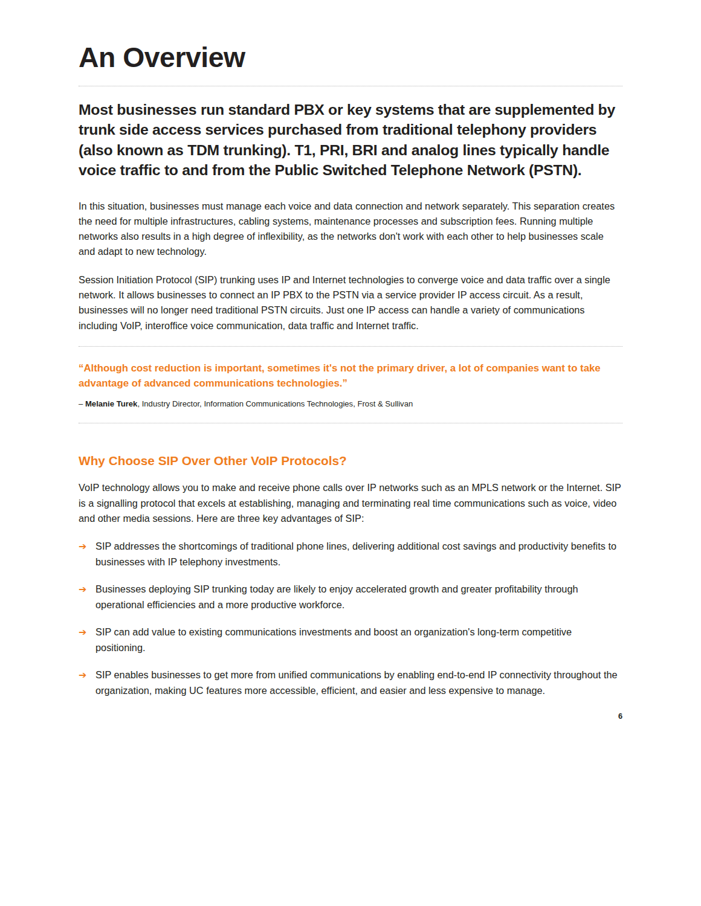An Overview
Most businesses run standard PBX or key systems that are supplemented by trunk side access services purchased from traditional telephony providers (also known as TDM trunking). T1, PRI, BRI and analog lines typically handle voice traffic to and from the Public Switched Telephone Network (PSTN).
In this situation, businesses must manage each voice and data connection and network separately. This separation creates the need for multiple infrastructures, cabling systems, maintenance processes and subscription fees. Running multiple networks also results in a high degree of inflexibility, as the networks don't work with each other to help businesses scale and adapt to new technology.
Session Initiation Protocol (SIP) trunking uses IP and Internet technologies to converge voice and data traffic over a single network. It allows businesses to connect an IP PBX to the PSTN via a service provider IP access circuit. As a result, businesses will no longer need traditional PSTN circuits. Just one IP access can handle a variety of communications including VoIP, interoffice voice communication, data traffic and Internet traffic.
“Although cost reduction is important, sometimes it's not the primary driver, a lot of companies want to take advantage of advanced communications technologies.”
– Melanie Turek, Industry Director, Information Communications Technologies, Frost & Sullivan
Why Choose SIP Over Other VoIP Protocols?
VoIP technology allows you to make and receive phone calls over IP networks such as an MPLS network or the Internet. SIP is a signalling protocol that excels at establishing, managing and terminating real time communications such as voice, video and other media sessions. Here are three key advantages of SIP:
SIP addresses the shortcomings of traditional phone lines, delivering additional cost savings and productivity benefits to businesses with IP telephony investments.
Businesses deploying SIP trunking today are likely to enjoy accelerated growth and greater profitability through operational efficiencies and a more productive workforce.
SIP can add value to existing communications investments and boost an organization's long-term competitive positioning.
SIP enables businesses to get more from unified communications by enabling end-to-end IP connectivity throughout the organization, making UC features more accessible, efficient, and easier and less expensive to manage.
6